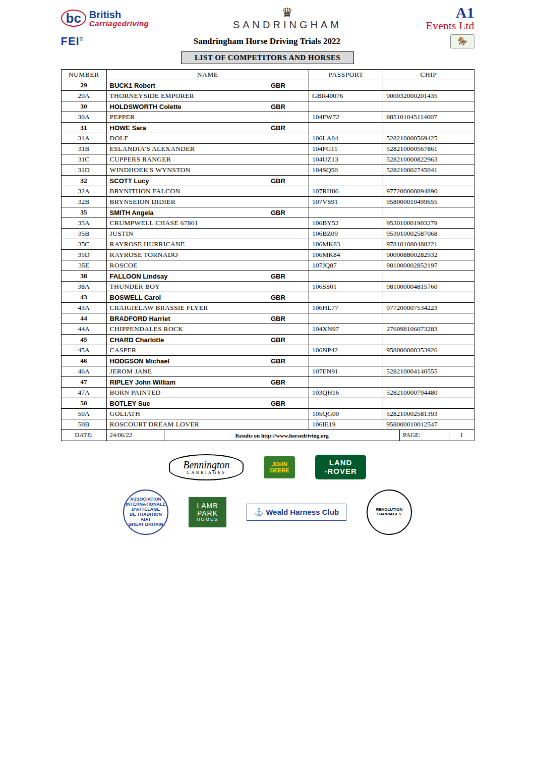bc BritishCarriagedriving
♛
SANDRINGHAM
A1
Events Ltd
FEI®
Sandringham Horse Driving Trials 2022
🏇
LIST OF COMPETITORS AND HORSES
| NUMBER | NAME | PASSPORT | CHIP |
| --- | --- | --- | --- |
| 29 | BUCK1 Robert GBR | | |
| 29A | THORNEYSIDE EMPORER | GBR40076 | 900032000201435 |
| 30 | HOLDSWORTH Colette GBR | | |
| 30A | PEPPER | 104FW72 | 985101045114007 |
| 31 | HOWE Sara GBR | | |
| 31A | DOLF | 106LA84 | 528210000569425 |
| 31B | ESLANDIA'S ALEXANDER | 104FG11 | 528210000567861 |
| 31C | CUPPERS RANGER | 104UZ13 | 528210000822963 |
| 31D | WINDHOEK'S WYNSTON | 104SQ50 | 528210002745041 |
| 32 | SCOTT Lucy GBR | | |
| 32A | BRYNITHON FALCON | 107RH86 | 977200008894890 |
| 32B | BRYNSEION DIDIER | 107VS91 | 958000010499655 |
| 35 | SMITH Angela GBR | | |
| 35A | CRUMPWELL CHASE 67861 | 106BY52 | 953010001903279 |
| 35B | JUSTIN | 106BZ09 | 953010002587068 |
| 35C | RAYROSE HURRICANE | 106MK83 | 978101080488221 |
| 35D | RAYROSE TORNADO | 106MK84 | 900008800282932 |
| 35E | ROSCOE | 107JQ87 | 981000002852197 |
| 38 | FALLOON Lindsay GBR | | |
| 38A | THUNDER BOY | 106SS01 | 981000004815760 |
| 43 | BOSWELL Carol GBR | | |
| 43A | CRAIGIELAW BRASSIE FLYER | 106HL77 | 977200007534223 |
| 44 | BRADFORD Harriet GBR | | |
| 44A | CHIPPENDALES ROCK | 104XN97 | 276098106073283 |
| 45 | CHARD Charlotte GBR | | |
| 45A | CASPER | 106NP42 | 958000000353926 |
| 46 | HODGSON Michael GBR | | |
| 46A | JEROM JANE | 107EN91 | 528210004140555 |
| 47 | RIPLEY John William GBR | | |
| 47A | BORN PAINTED | 103QH16 | 528210000794480 |
| 50 | BOTLEY Sue GBR | | |
| 50A | GOLIATH | 105QG00 | 528210002581393 |
| 50B | ROSCOURT DREAM LOVER | 106IE19 | 958000010012547 |
| DATE: | 24/06/22 | Results on http://www.horsedriving.org | PAGE: | 1 |
BenningtonCARRIAGES
JOHN
DEERE
LAND
-ROVER
ASSOCIATION
INTERNATIONALE
D'ATTELAGE
DE TRADITION
AIAT
GREAT BRITAIN
LAMB
PARKHOMES
⚓ Weald Harness Club
REVOLUTION
CARRIAGES